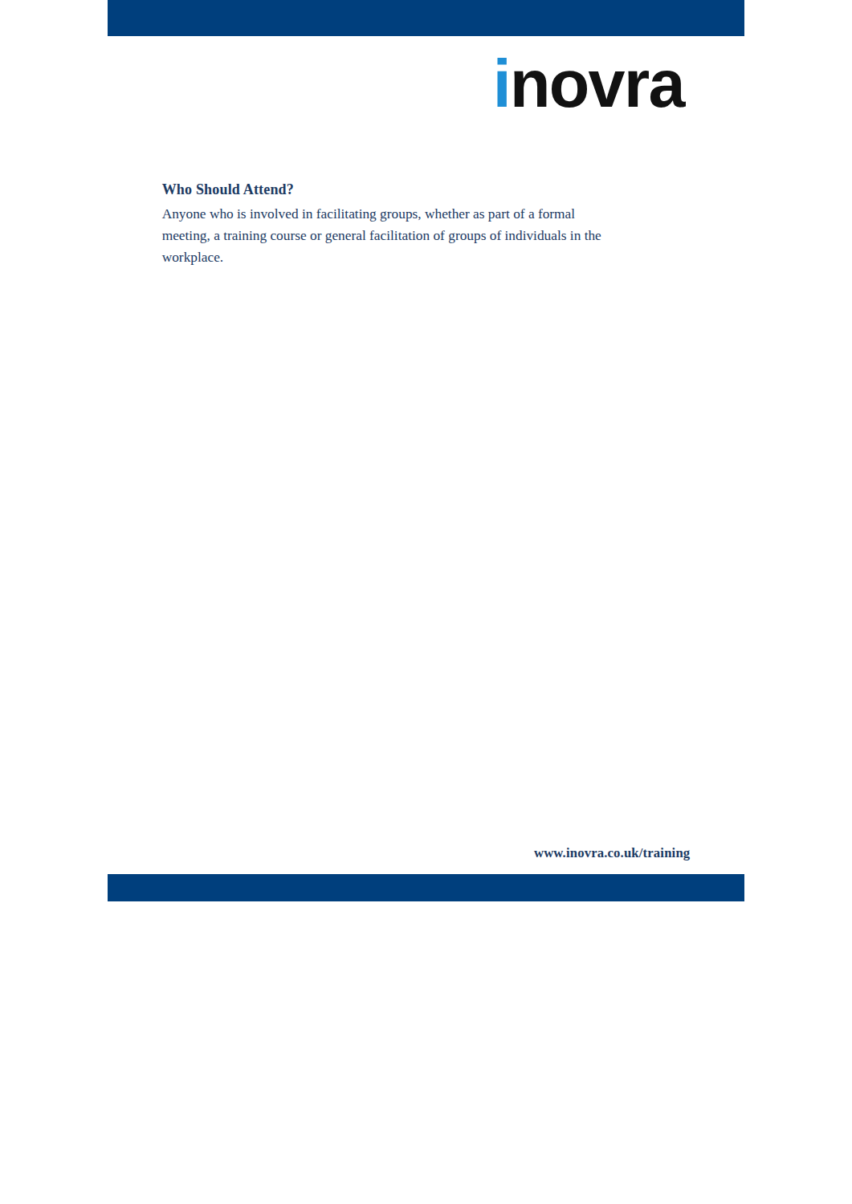inovra
Who Should Attend?
Anyone who is involved in facilitating groups, whether as part of a formal meeting, a training course or general facilitation of groups of individuals in the workplace.
www.inovra.co.uk/training